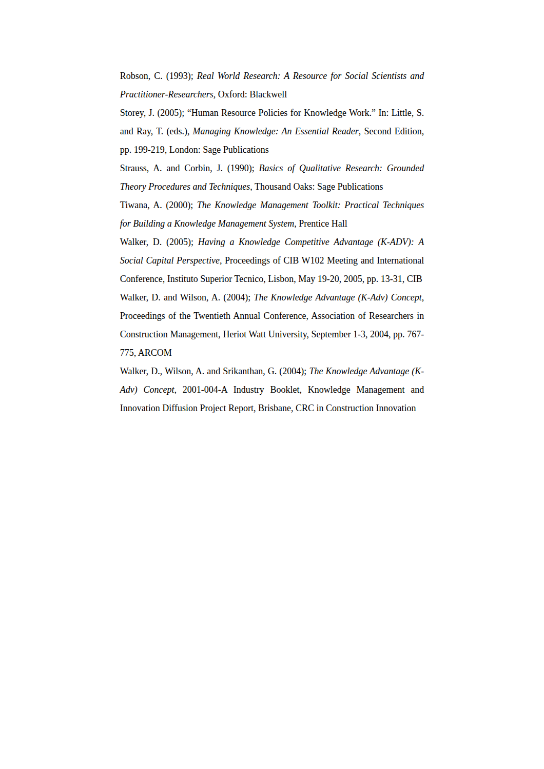Robson, C. (1993); Real World Research: A Resource for Social Scientists and Practitioner-Researchers, Oxford: Blackwell
Storey, J. (2005); “Human Resource Policies for Knowledge Work.” In: Little, S. and Ray, T. (eds.), Managing Knowledge: An Essential Reader, Second Edition, pp. 199-219, London: Sage Publications
Strauss, A. and Corbin, J. (1990); Basics of Qualitative Research: Grounded Theory Procedures and Techniques, Thousand Oaks: Sage Publications
Tiwana, A. (2000); The Knowledge Management Toolkit: Practical Techniques for Building a Knowledge Management System, Prentice Hall
Walker, D. (2005); Having a Knowledge Competitive Advantage (K-ADV): A Social Capital Perspective, Proceedings of CIB W102 Meeting and International Conference, Instituto Superior Tecnico, Lisbon, May 19-20, 2005, pp. 13-31, CIB
Walker, D. and Wilson, A. (2004); The Knowledge Advantage (K-Adv) Concept, Proceedings of the Twentieth Annual Conference, Association of Researchers in Construction Management, Heriot Watt University, September 1-3, 2004, pp. 767-775, ARCOM
Walker, D., Wilson, A. and Srikanthan, G. (2004); The Knowledge Advantage (K-Adv) Concept, 2001-004-A Industry Booklet, Knowledge Management and Innovation Diffusion Project Report, Brisbane, CRC in Construction Innovation